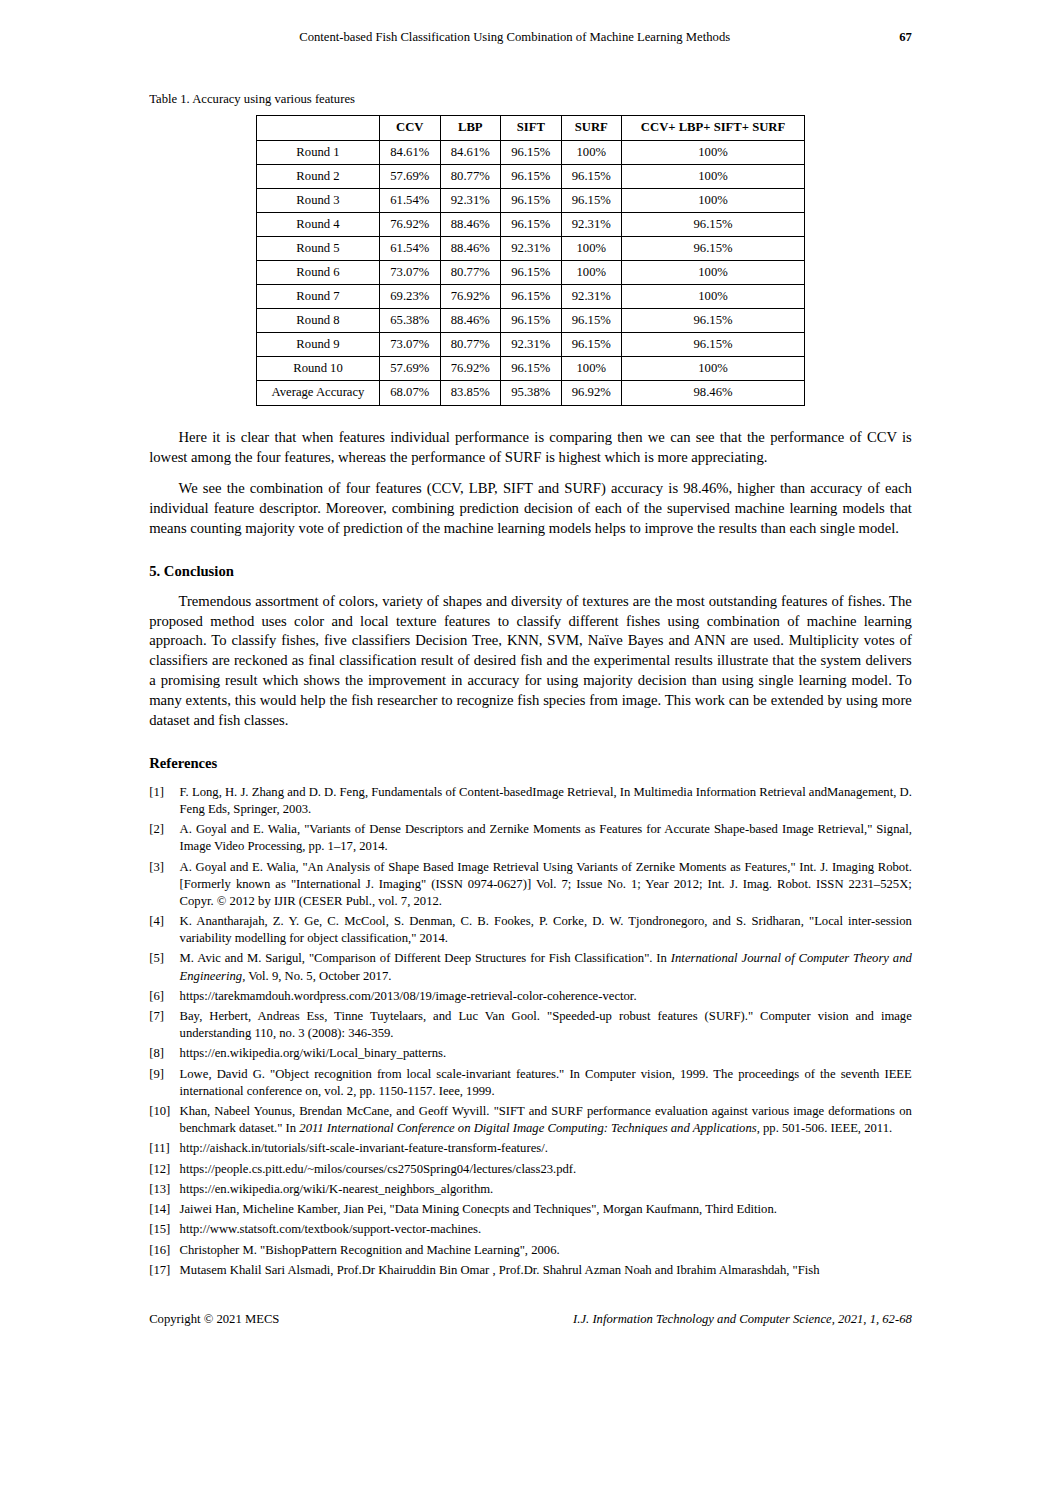Content-based Fish Classification Using Combination of Machine Learning Methods
67
Table 1. Accuracy using various features
| | CCV | LBP | SIFT | SURF | CCV+ LBP+ SIFT+ SURF |
| --- | --- | --- | --- | --- | --- |
| Round 1 | 84.61% | 84.61% | 96.15% | 100% | 100% |
| Round 2 | 57.69% | 80.77% | 96.15% | 96.15% | 100% |
| Round 3 | 61.54% | 92.31% | 96.15% | 96.15% | 100% |
| Round 4 | 76.92% | 88.46% | 96.15% | 92.31% | 96.15% |
| Round 5 | 61.54% | 88.46% | 92.31% | 100% | 96.15% |
| Round 6 | 73.07% | 80.77% | 96.15% | 100% | 100% |
| Round 7 | 69.23% | 76.92% | 96.15% | 92.31% | 100% |
| Round 8 | 65.38% | 88.46% | 96.15% | 96.15% | 96.15% |
| Round 9 | 73.07% | 80.77% | 92.31% | 96.15% | 96.15% |
| Round 10 | 57.69% | 76.92% | 96.15% | 100% | 100% |
| Average Accuracy | 68.07% | 83.85% | 95.38% | 96.92% | 98.46% |
Here it is clear that when features individual performance is comparing then we can see that the performance of CCV is lowest among the four features, whereas the performance of SURF is highest which is more appreciating.
We see the combination of four features (CCV, LBP, SIFT and SURF) accuracy is 98.46%, higher than accuracy of each individual feature descriptor. Moreover, combining prediction decision of each of the supervised machine learning models that means counting majority vote of prediction of the machine learning models helps to improve the results than each single model.
5. Conclusion
Tremendous assortment of colors, variety of shapes and diversity of textures are the most outstanding features of fishes. The proposed method uses color and local texture features to classify different fishes using combination of machine learning approach. To classify fishes, five classifiers Decision Tree, KNN, SVM, Naïve Bayes and ANN are used. Multiplicity votes of classifiers are reckoned as final classification result of desired fish and the experimental results illustrate that the system delivers a promising result which shows the improvement in accuracy for using majority decision than using single learning model. To many extents, this would help the fish researcher to recognize fish species from image. This work can be extended by using more dataset and fish classes.
References
F. Long, H. J. Zhang and D. D. Feng, Fundamentals of Content-basedImage Retrieval, In Multimedia Information Retrieval andManagement, D. Feng Eds, Springer, 2003.
A. Goyal and E. Walia, "Variants of Dense Descriptors and Zernike Moments as Features for Accurate Shape-based Image Retrieval," Signal, Image Video Processing, pp. 1–17, 2014.
A. Goyal and E. Walia, "An Analysis of Shape Based Image Retrieval Using Variants of Zernike Moments as Features," Int. J. Imaging Robot. [Formerly known as "International J. Imaging" (ISSN 0974-0627)] Vol. 7; Issue No. 1; Year 2012; Int. J. Imag. Robot. ISSN 2231–525X; Copyr. © 2012 by IJIR (CESER Publ., vol. 7, 2012.
K. Anantharajah, Z. Y. Ge, C. McCool, S. Denman, C. B. Fookes, P. Corke, D. W. Tjondronegoro, and S. Sridharan, "Local inter-session variability modelling for object classification," 2014.
M. Avic and M. Sarigul, "Comparison of Different Deep Structures for Fish Classification". In International Journal of Computer Theory and Engineering, Vol. 9, No. 5, October 2017.
https://tarekmamdouh.wordpress.com/2013/08/19/image-retrieval-color-coherence-vector.
Bay, Herbert, Andreas Ess, Tinne Tuytelaars, and Luc Van Gool. "Speeded-up robust features (SURF)." Computer vision and image understanding 110, no. 3 (2008): 346-359.
https://en.wikipedia.org/wiki/Local_binary_patterns.
Lowe, David G. "Object recognition from local scale-invariant features." In Computer vision, 1999. The proceedings of the seventh IEEE international conference on, vol. 2, pp. 1150-1157. Ieee, 1999.
Khan, Nabeel Younus, Brendan McCane, and Geoff Wyvill. "SIFT and SURF performance evaluation against various image deformations on benchmark dataset." In 2011 International Conference on Digital Image Computing: Techniques and Applications, pp. 501-506. IEEE, 2011.
http://aishack.in/tutorials/sift-scale-invariant-feature-transform-features/.
https://people.cs.pitt.edu/~milos/courses/cs2750Spring04/lectures/class23.pdf.
https://en.wikipedia.org/wiki/K-nearest_neighbors_algorithm.
Jaiwei Han, Micheline Kamber, Jian Pei, "Data Mining Conecpts and Techniques", Morgan Kaufmann, Third Edition.
http://www.statsoft.com/textbook/support-vector-machines.
Christopher M. "BishopPattern Recognition and Machine Learning", 2006.
Mutasem Khalil Sari Alsmadi, Prof.Dr Khairuddin Bin Omar , Prof.Dr. Shahrul Azman Noah and Ibrahim Almarashdah, "Fish
Copyright © 2021 MECS
I.J. Information Technology and Computer Science, 2021, 1, 62-68